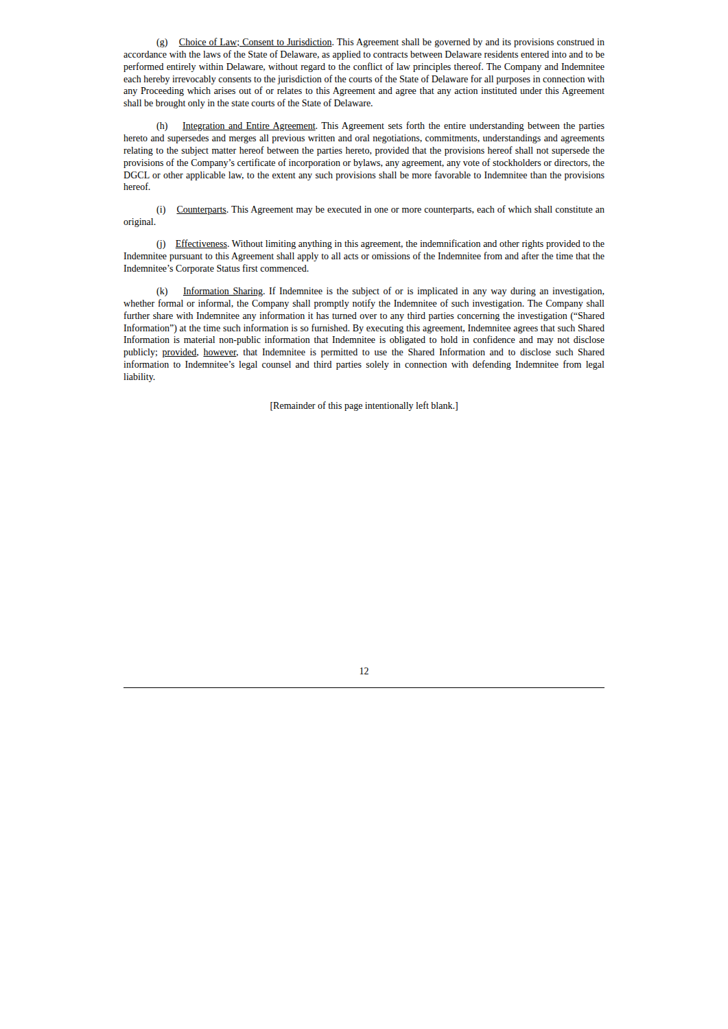(g) Choice of Law; Consent to Jurisdiction. This Agreement shall be governed by and its provisions construed in accordance with the laws of the State of Delaware, as applied to contracts between Delaware residents entered into and to be performed entirely within Delaware, without regard to the conflict of law principles thereof. The Company and Indemnitee each hereby irrevocably consents to the jurisdiction of the courts of the State of Delaware for all purposes in connection with any Proceeding which arises out of or relates to this Agreement and agree that any action instituted under this Agreement shall be brought only in the state courts of the State of Delaware.
(h) Integration and Entire Agreement. This Agreement sets forth the entire understanding between the parties hereto and supersedes and merges all previous written and oral negotiations, commitments, understandings and agreements relating to the subject matter hereof between the parties hereto, provided that the provisions hereof shall not supersede the provisions of the Company’s certificate of incorporation or bylaws, any agreement, any vote of stockholders or directors, the DGCL or other applicable law, to the extent any such provisions shall be more favorable to Indemnitee than the provisions hereof.
(i) Counterparts. This Agreement may be executed in one or more counterparts, each of which shall constitute an original.
(j) Effectiveness. Without limiting anything in this agreement, the indemnification and other rights provided to the Indemnitee pursuant to this Agreement shall apply to all acts or omissions of the Indemnitee from and after the time that the Indemnitee’s Corporate Status first commenced.
(k) Information Sharing. If Indemnitee is the subject of or is implicated in any way during an investigation, whether formal or informal, the Company shall promptly notify the Indemnitee of such investigation. The Company shall further share with Indemnitee any information it has turned over to any third parties concerning the investigation (“Shared Information”) at the time such information is so furnished. By executing this agreement, Indemnitee agrees that such Shared Information is material non-public information that Indemnitee is obligated to hold in confidence and may not disclose publicly; provided, however, that Indemnitee is permitted to use the Shared Information and to disclose such Shared information to Indemnitee’s legal counsel and third parties solely in connection with defending Indemnitee from legal liability.
[Remainder of this page intentionally left blank.]
12